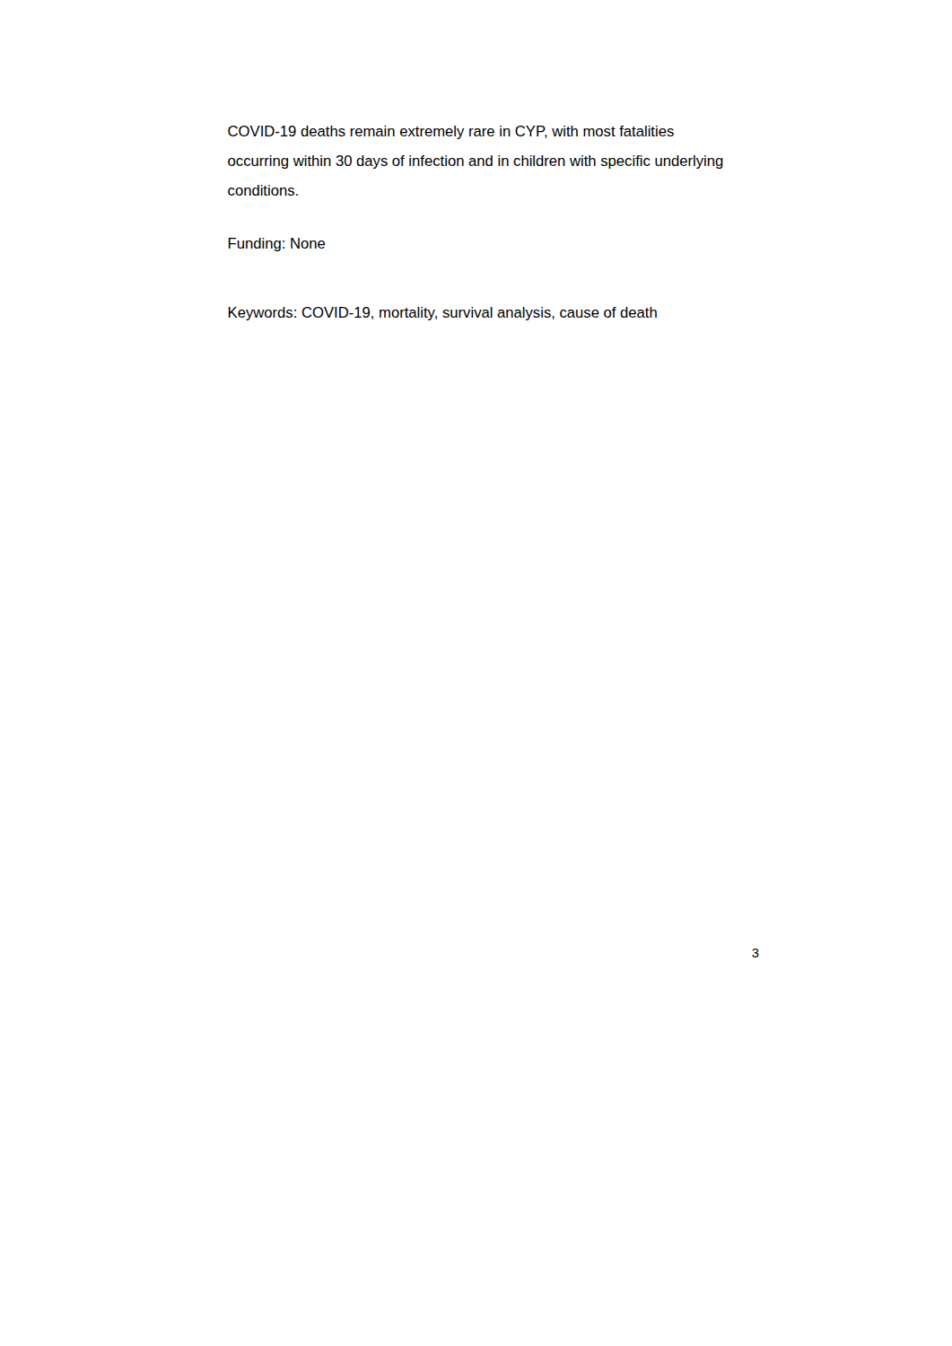COVID-19 deaths remain extremely rare in CYP, with most fatalities occurring within 30 days of infection and in children with specific underlying conditions.
Funding: None
Keywords: COVID-19, mortality, survival analysis, cause of death
3